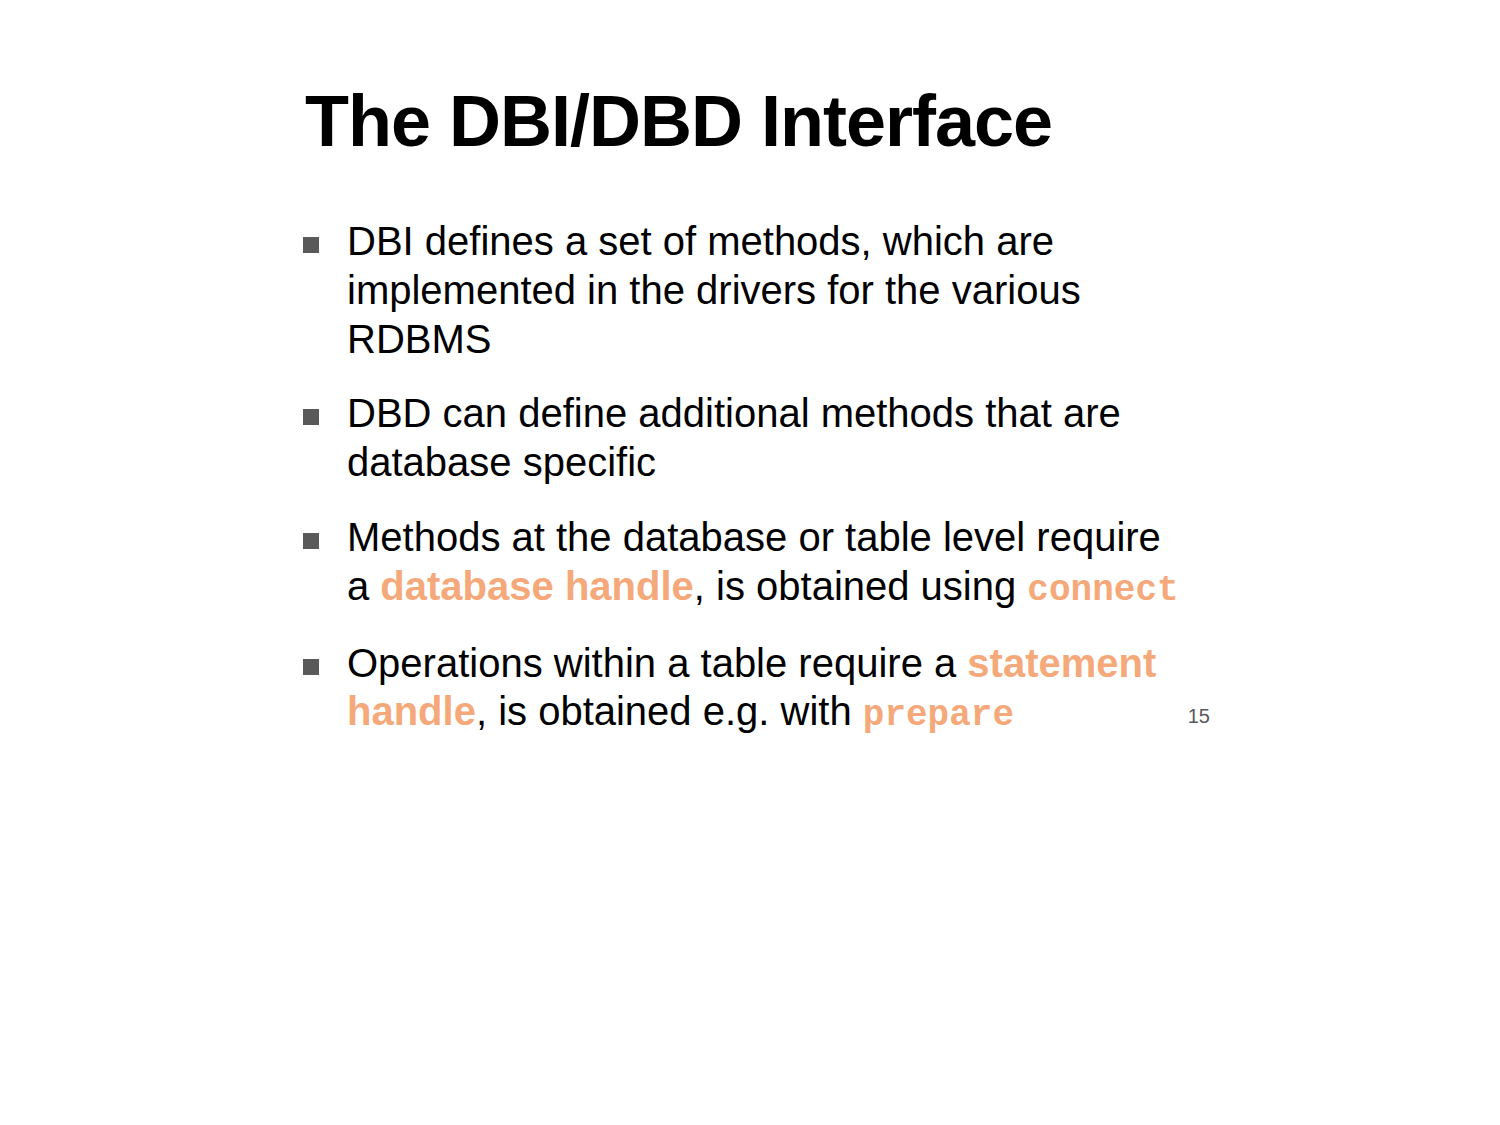The DBI/DBD Interface
DBI defines a set of methods, which are implemented in the drivers for the various RDBMS
DBD can define additional methods that are database specific
Methods at the database or table level require a database handle, is obtained using connect
Operations within a table require a statement handle, is obtained e.g. with prepare
15